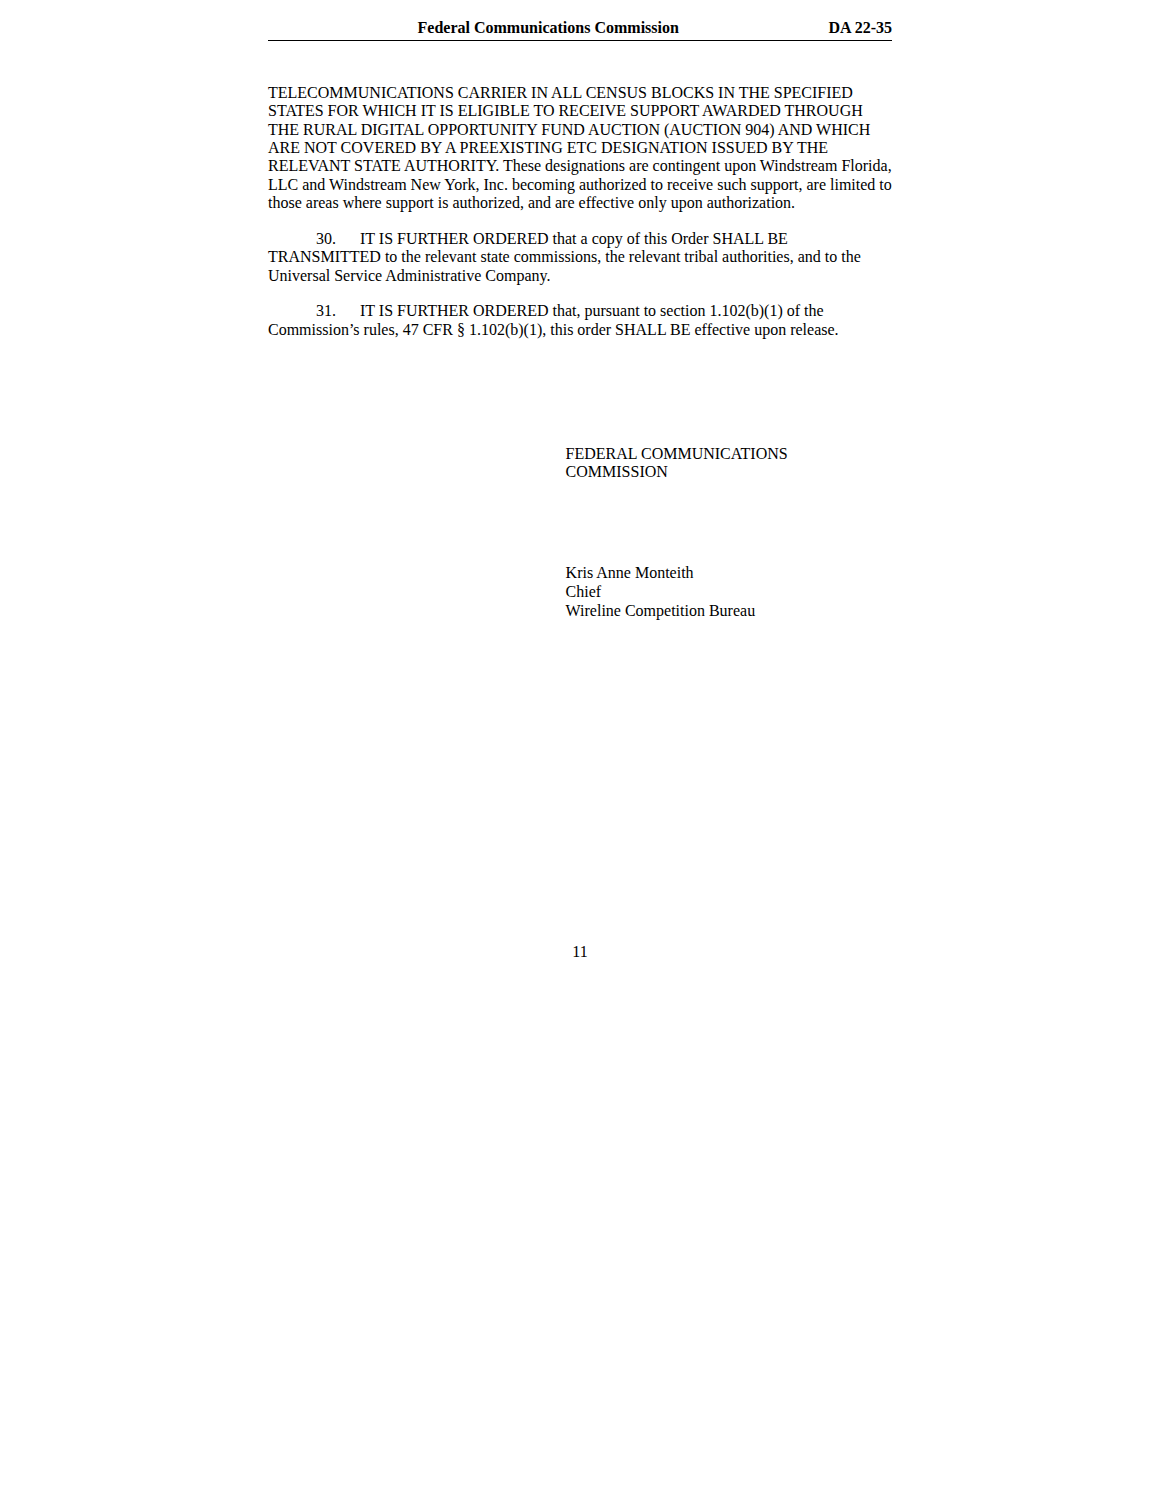Federal Communications Commission DA 22-35
TELECOMMUNICATIONS CARRIER IN ALL CENSUS BLOCKS IN THE SPECIFIED STATES FOR WHICH IT IS ELIGIBLE TO RECEIVE SUPPORT AWARDED THROUGH THE RURAL DIGITAL OPPORTUNITY FUND AUCTION (AUCTION 904) AND WHICH ARE NOT COVERED BY A PREEXISTING ETC DESIGNATION ISSUED BY THE RELEVANT STATE AUTHORITY. These designations are contingent upon Windstream Florida, LLC and Windstream New York, Inc. becoming authorized to receive such support, are limited to those areas where support is authorized, and are effective only upon authorization.
30. IT IS FURTHER ORDERED that a copy of this Order SHALL BE TRANSMITTED to the relevant state commissions, the relevant tribal authorities, and to the Universal Service Administrative Company.
31. IT IS FURTHER ORDERED that, pursuant to section 1.102(b)(1) of the Commission’s rules, 47 CFR § 1.102(b)(1), this order SHALL BE effective upon release.
FEDERAL COMMUNICATIONS COMMISSION
Kris Anne Monteith
Chief
Wireline Competition Bureau
11